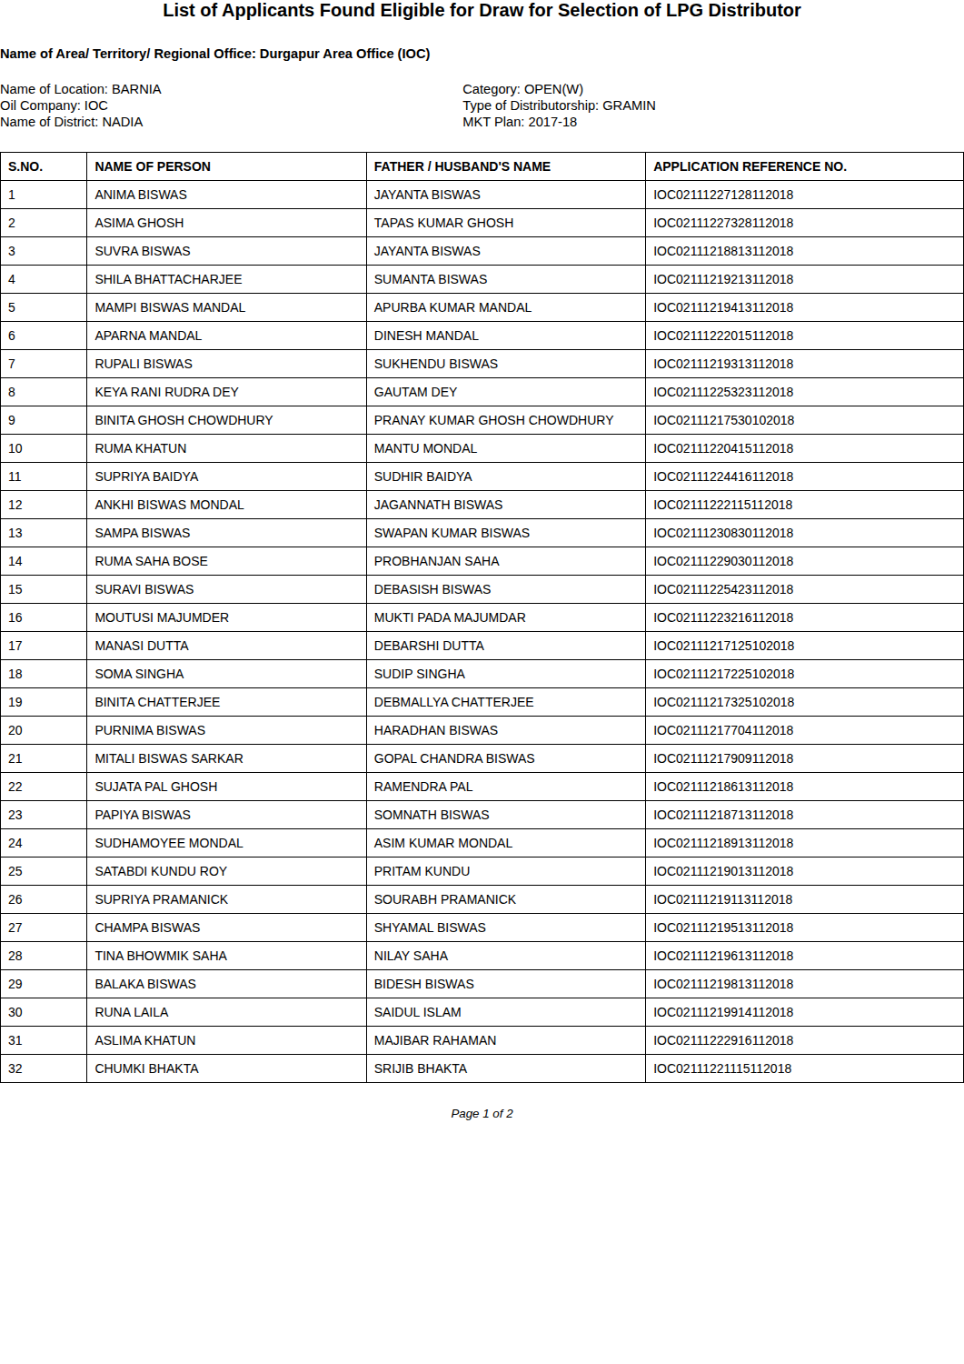List of Applicants Found Eligible for Draw for Selection of LPG Distributor
Name of Area/ Territory/ Regional Office: Durgapur Area Office (IOC)
| Name of Location: BARNIA | Category: OPEN(W) |
| Oil Company: IOC | Type of Distributorship: GRAMIN |
| Name of District: NADIA | MKT Plan: 2017-18 |
| S.NO. | NAME OF PERSON | FATHER / HUSBAND'S NAME | APPLICATION REFERENCE NO. |
| --- | --- | --- | --- |
| 1 | ANIMA BISWAS | JAYANTA BISWAS | IOC02111227128112018 |
| 2 | ASIMA GHOSH | TAPAS KUMAR GHOSH | IOC02111227328112018 |
| 3 | SUVRA BISWAS | JAYANTA BISWAS | IOC02111218813112018 |
| 4 | SHILA BHATTACHARJEE | SUMANTA BISWAS | IOC02111219213112018 |
| 5 | MAMPI BISWAS MANDAL | APURBA KUMAR MANDAL | IOC02111219413112018 |
| 6 | APARNA MANDAL | DINESH MANDAL | IOC02111222015112018 |
| 7 | RUPALI BISWAS | SUKHENDU BISWAS | IOC02111219313112018 |
| 8 | KEYA RANI RUDRA DEY | GAUTAM DEY | IOC02111225323112018 |
| 9 | BINITA GHOSH CHOWDHURY | PRANAY KUMAR GHOSH CHOWDHURY | IOC02111217530102018 |
| 10 | RUMA KHATUN | MANTU MONDAL | IOC02111220415112018 |
| 11 | SUPRIYA BAIDYA | SUDHIR BAIDYA | IOC02111224416112018 |
| 12 | ANKHI BISWAS MONDAL | JAGANNATH BISWAS | IOC02111222115112018 |
| 13 | SAMPA BISWAS | SWAPAN KUMAR BISWAS | IOC02111230830112018 |
| 14 | RUMA SAHA BOSE | PROBHANJAN SAHA | IOC02111229030112018 |
| 15 | SURAVI BISWAS | DEBASISH BISWAS | IOC02111225423112018 |
| 16 | MOUTUSI MAJUMDER | MUKTI PADA MAJUMDAR | IOC02111223216112018 |
| 17 | MANASI DUTTA | DEBARSHI DUTTA | IOC02111217125102018 |
| 18 | SOMA SINGHA | SUDIP SINGHA | IOC02111217225102018 |
| 19 | BINITA CHATTERJEE | DEBMALLYA CHATTERJEE | IOC02111217325102018 |
| 20 | PURNIMA BISWAS | HARADHAN BISWAS | IOC02111217704112018 |
| 21 | MITALI BISWAS SARKAR | GOPAL CHANDRA BISWAS | IOC02111217909112018 |
| 22 | SUJATA PAL GHOSH | RAMENDRA PAL | IOC02111218613112018 |
| 23 | PAPIYA BISWAS | SOMNATH BISWAS | IOC02111218713112018 |
| 24 | SUDHAMOYEE MONDAL | ASIM KUMAR MONDAL | IOC02111218913112018 |
| 25 | SATABDI KUNDU ROY | PRITAM KUNDU | IOC02111219013112018 |
| 26 | SUPRIYA PRAMANICK | SOURABH PRAMANICK | IOC02111219113112018 |
| 27 | CHAMPA BISWAS | SHYAMAL BISWAS | IOC02111219513112018 |
| 28 | TINA BHOWMIK SAHA | NILAY SAHA | IOC02111219613112018 |
| 29 | BALAKA BISWAS | BIDESH BISWAS | IOC02111219813112018 |
| 30 | RUNA LAILA | SAIDUL ISLAM | IOC02111219914112018 |
| 31 | ASLIMA KHATUN | MAJIBAR RAHAMAN | IOC02111222916112018 |
| 32 | CHUMKI BHAKTA | SRIJIB BHAKTA | IOC02111221115112018 |
Page 1 of 2